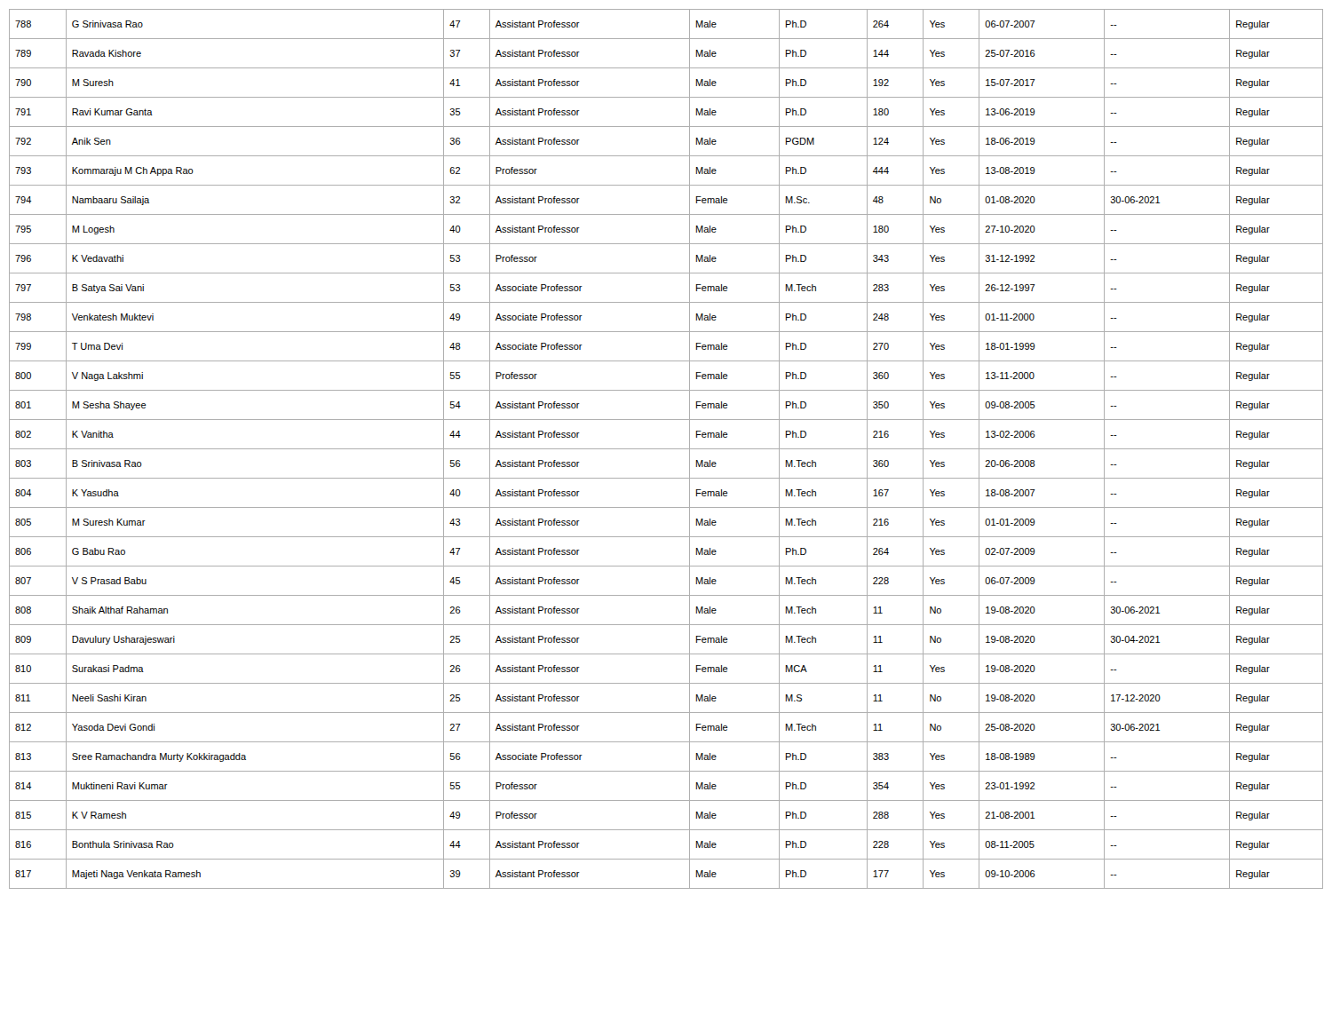| 788 | G Srinivasa Rao | 47 | Assistant Professor | Male | Ph.D | 264 | Yes | 06-07-2007 | -- | Regular |
| 789 | Ravada Kishore | 37 | Assistant Professor | Male | Ph.D | 144 | Yes | 25-07-2016 | -- | Regular |
| 790 | M Suresh | 41 | Assistant Professor | Male | Ph.D | 192 | Yes | 15-07-2017 | -- | Regular |
| 791 | Ravi Kumar Ganta | 35 | Assistant Professor | Male | Ph.D | 180 | Yes | 13-06-2019 | -- | Regular |
| 792 | Anik Sen | 36 | Assistant Professor | Male | PGDM | 124 | Yes | 18-06-2019 | -- | Regular |
| 793 | Kommaraju M Ch Appa Rao | 62 | Professor | Male | Ph.D | 444 | Yes | 13-08-2019 | -- | Regular |
| 794 | Nambaaru Sailaja | 32 | Assistant Professor | Female | M.Sc. | 48 | No | 01-08-2020 | 30-06-2021 | Regular |
| 795 | M Logesh | 40 | Assistant Professor | Male | Ph.D | 180 | Yes | 27-10-2020 | -- | Regular |
| 796 | K Vedavathi | 53 | Professor | Male | Ph.D | 343 | Yes | 31-12-1992 | -- | Regular |
| 797 | B Satya Sai Vani | 53 | Associate Professor | Female | M.Tech | 283 | Yes | 26-12-1997 | -- | Regular |
| 798 | Venkatesh Muktevi | 49 | Associate Professor | Male | Ph.D | 248 | Yes | 01-11-2000 | -- | Regular |
| 799 | T Uma Devi | 48 | Associate Professor | Female | Ph.D | 270 | Yes | 18-01-1999 | -- | Regular |
| 800 | V Naga Lakshmi | 55 | Professor | Female | Ph.D | 360 | Yes | 13-11-2000 | -- | Regular |
| 801 | M Sesha Shayee | 54 | Assistant Professor | Female | Ph.D | 350 | Yes | 09-08-2005 | -- | Regular |
| 802 | K Vanitha | 44 | Assistant Professor | Female | Ph.D | 216 | Yes | 13-02-2006 | -- | Regular |
| 803 | B Srinivasa Rao | 56 | Assistant Professor | Male | M.Tech | 360 | Yes | 20-06-2008 | -- | Regular |
| 804 | K Yasudha | 40 | Assistant Professor | Female | M.Tech | 167 | Yes | 18-08-2007 | -- | Regular |
| 805 | M Suresh Kumar | 43 | Assistant Professor | Male | M.Tech | 216 | Yes | 01-01-2009 | -- | Regular |
| 806 | G Babu Rao | 47 | Assistant Professor | Male | Ph.D | 264 | Yes | 02-07-2009 | -- | Regular |
| 807 | V S Prasad Babu | 45 | Assistant Professor | Male | M.Tech | 228 | Yes | 06-07-2009 | -- | Regular |
| 808 | Shaik Althaf Rahaman | 26 | Assistant Professor | Male | M.Tech | 11 | No | 19-08-2020 | 30-06-2021 | Regular |
| 809 | Davulury Usharajeswari | 25 | Assistant Professor | Female | M.Tech | 11 | No | 19-08-2020 | 30-04-2021 | Regular |
| 810 | Surakasi Padma | 26 | Assistant Professor | Female | MCA | 11 | Yes | 19-08-2020 | -- | Regular |
| 811 | Neeli Sashi Kiran | 25 | Assistant Professor | Male | M.S | 11 | No | 19-08-2020 | 17-12-2020 | Regular |
| 812 | Yasoda Devi Gondi | 27 | Assistant Professor | Female | M.Tech | 11 | No | 25-08-2020 | 30-06-2021 | Regular |
| 813 | Sree Ramachandra Murty Kokkiragadda | 56 | Associate Professor | Male | Ph.D | 383 | Yes | 18-08-1989 | -- | Regular |
| 814 | Muktineni Ravi Kumar | 55 | Professor | Male | Ph.D | 354 | Yes | 23-01-1992 | -- | Regular |
| 815 | K V Ramesh | 49 | Professor | Male | Ph.D | 288 | Yes | 21-08-2001 | -- | Regular |
| 816 | Bonthula Srinivasa Rao | 44 | Assistant Professor | Male | Ph.D | 228 | Yes | 08-11-2005 | -- | Regular |
| 817 | Majeti Naga Venkata Ramesh | 39 | Assistant Professor | Male | Ph.D | 177 | Yes | 09-10-2006 | -- | Regular |